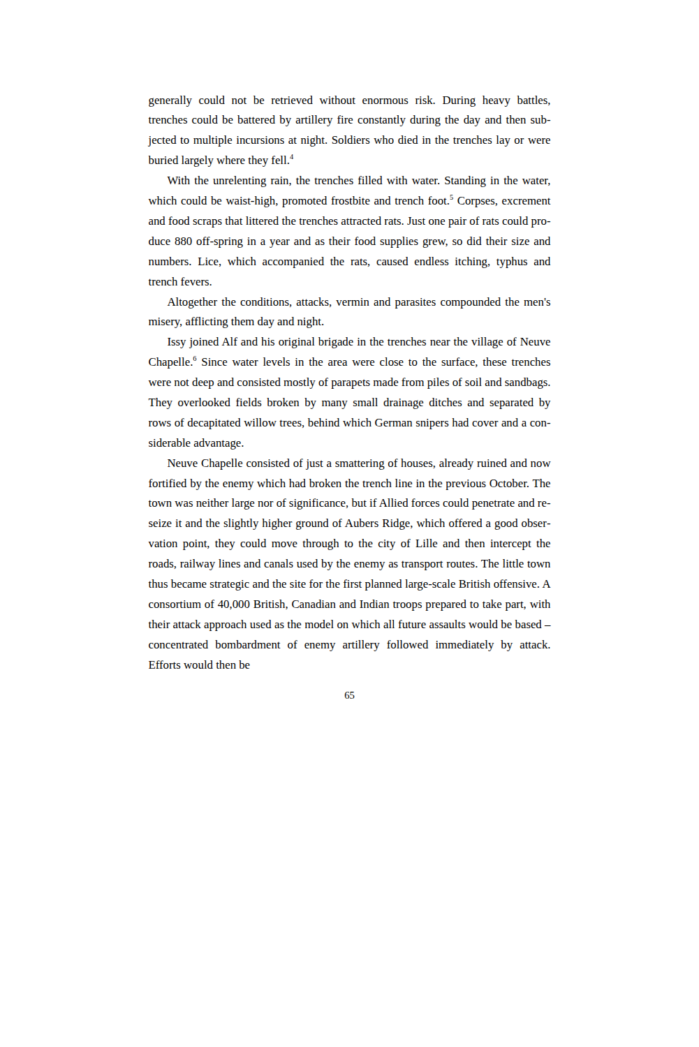generally could not be retrieved without enormous risk. During heavy battles, trenches could be battered by artillery fire constantly during the day and then subjected to multiple incursions at night. Soldiers who died in the trenches lay or were buried largely where they fell.4
With the unrelenting rain, the trenches filled with water. Standing in the water, which could be waist-high, promoted frostbite and trench foot.5 Corpses, excrement and food scraps that littered the trenches attracted rats. Just one pair of rats could produce 880 off-spring in a year and as their food supplies grew, so did their size and numbers. Lice, which accompanied the rats, caused endless itching, typhus and trench fevers.
Altogether the conditions, attacks, vermin and parasites compounded the men's misery, afflicting them day and night.
Issy joined Alf and his original brigade in the trenches near the village of Neuve Chapelle.6 Since water levels in the area were close to the surface, these trenches were not deep and consisted mostly of parapets made from piles of soil and sandbags. They overlooked fields broken by many small drainage ditches and separated by rows of decapitated willow trees, behind which German snipers had cover and a considerable advantage.
Neuve Chapelle consisted of just a smattering of houses, already ruined and now fortified by the enemy which had broken the trench line in the previous October. The town was neither large nor of significance, but if Allied forces could penetrate and re-seize it and the slightly higher ground of Aubers Ridge, which offered a good observation point, they could move through to the city of Lille and then intercept the roads, railway lines and canals used by the enemy as transport routes. The little town thus became strategic and the site for the first planned large-scale British offensive. A consortium of 40,000 British, Canadian and Indian troops prepared to take part, with their attack approach used as the model on which all future assaults would be based – concentrated bombardment of enemy artillery followed immediately by attack. Efforts would then be
65